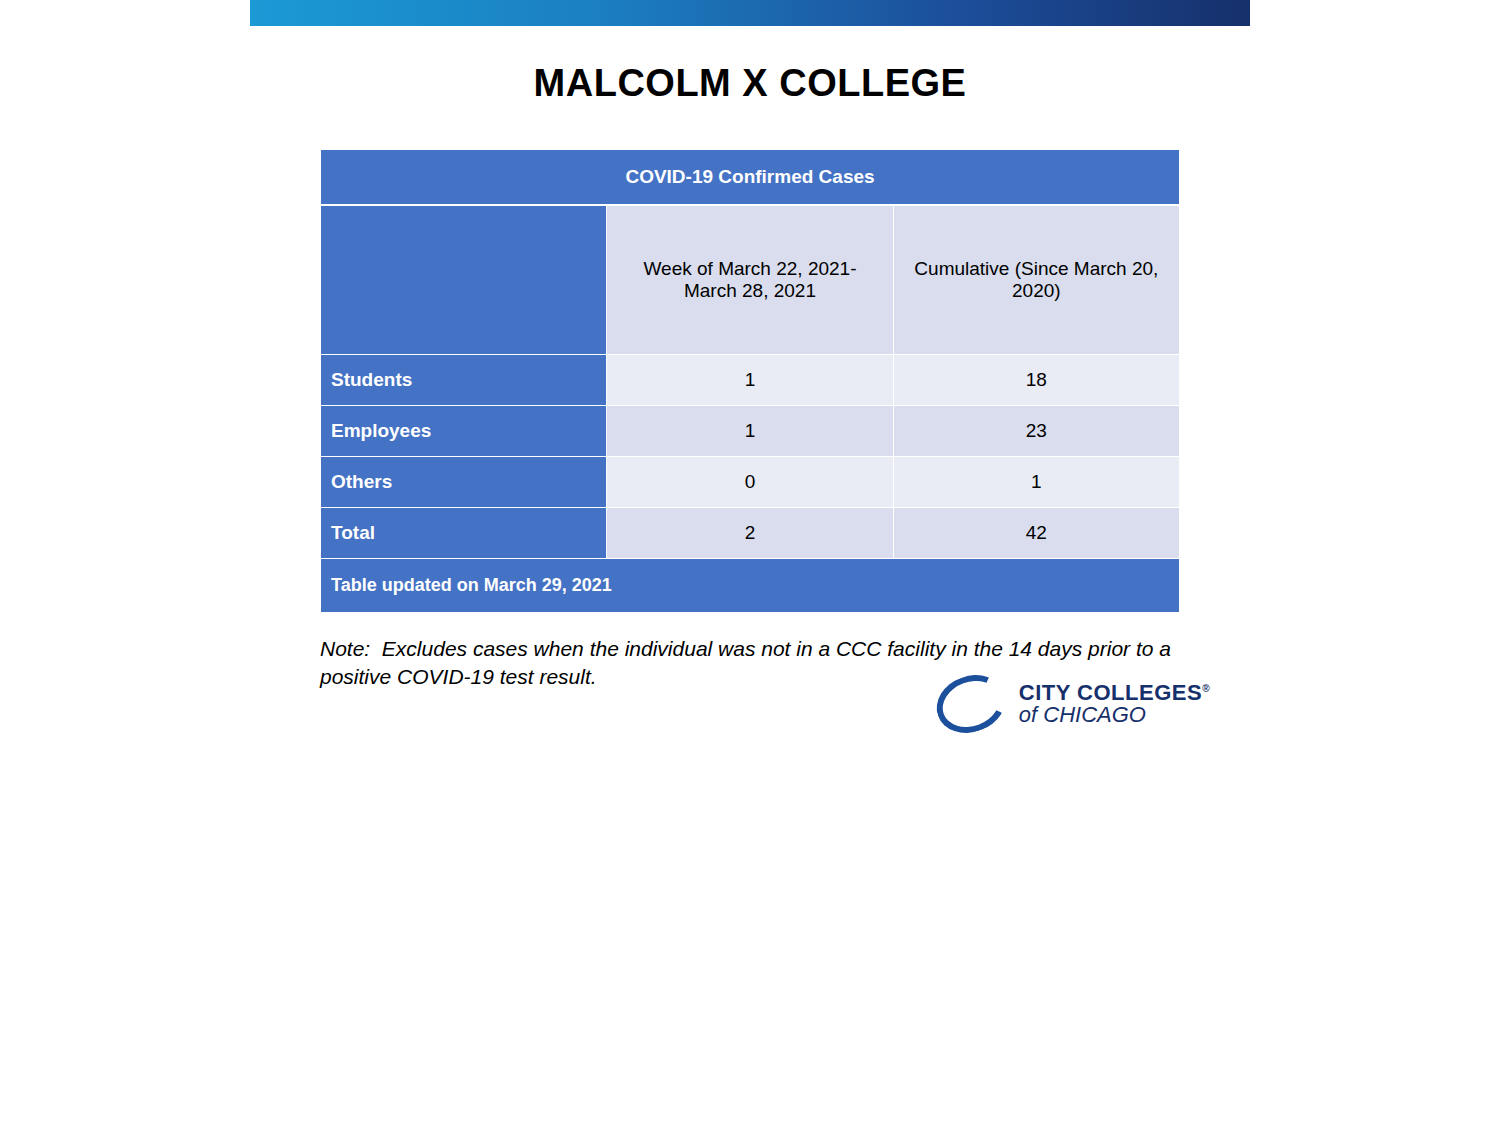MALCOLM X COLLEGE
COVID-19 Confirmed Cases
| | Week of March 22, 2021- March 28, 2021 | Cumulative (Since March 20, 2020) |
| --- | --- | --- |
| Students | 1 | 18 |
| Employees | 1 | 23 |
| Others | 0 | 1 |
| Total | 2 | 42 |
| Table updated on March 29, 2021 |
Note: Excludes cases when the individual was not in a CCC facility in the 14 days prior to a positive COVID-19 test result.
CITY COLLEGES®
of CHICAGO